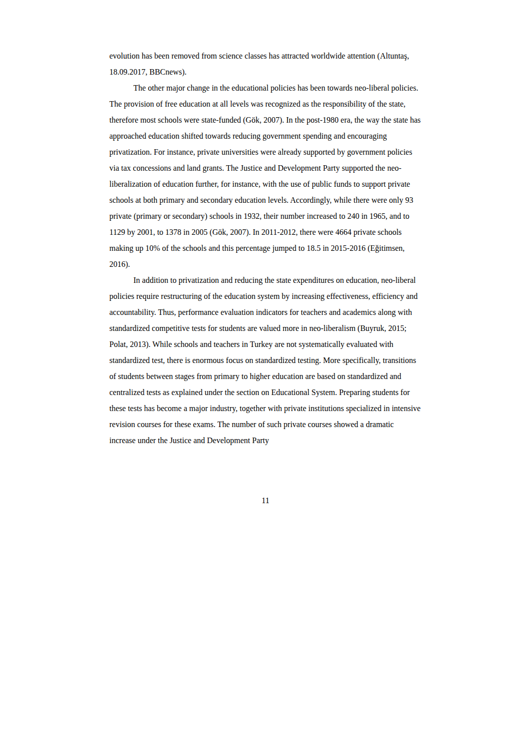evolution has been removed from science classes has attracted worldwide attention (Altuntaş, 18.09.2017, BBCnews).
The other major change in the educational policies has been towards neo-liberal policies. The provision of free education at all levels was recognized as the responsibility of the state, therefore most schools were state-funded (Gök, 2007). In the post-1980 era, the way the state has approached education shifted towards reducing government spending and encouraging privatization. For instance, private universities were already supported by government policies via tax concessions and land grants. The Justice and Development Party supported the neo-liberalization of education further, for instance, with the use of public funds to support private schools at both primary and secondary education levels. Accordingly, while there were only 93 private (primary or secondary) schools in 1932, their number increased to 240 in 1965, and to 1129 by 2001, to 1378 in 2005 (Gök, 2007). In 2011-2012, there were 4664 private schools making up 10% of the schools and this percentage jumped to 18.5 in 2015-2016 (Eğitimsen, 2016).
In addition to privatization and reducing the state expenditures on education, neo-liberal policies require restructuring of the education system by increasing effectiveness, efficiency and accountability. Thus, performance evaluation indicators for teachers and academics along with standardized competitive tests for students are valued more in neo-liberalism (Buyruk, 2015; Polat, 2013). While schools and teachers in Turkey are not systematically evaluated with standardized test, there is enormous focus on standardized testing. More specifically, transitions of students between stages from primary to higher education are based on standardized and centralized tests as explained under the section on Educational System. Preparing students for these tests has become a major industry, together with private institutions specialized in intensive revision courses for these exams. The number of such private courses showed a dramatic increase under the Justice and Development Party
11